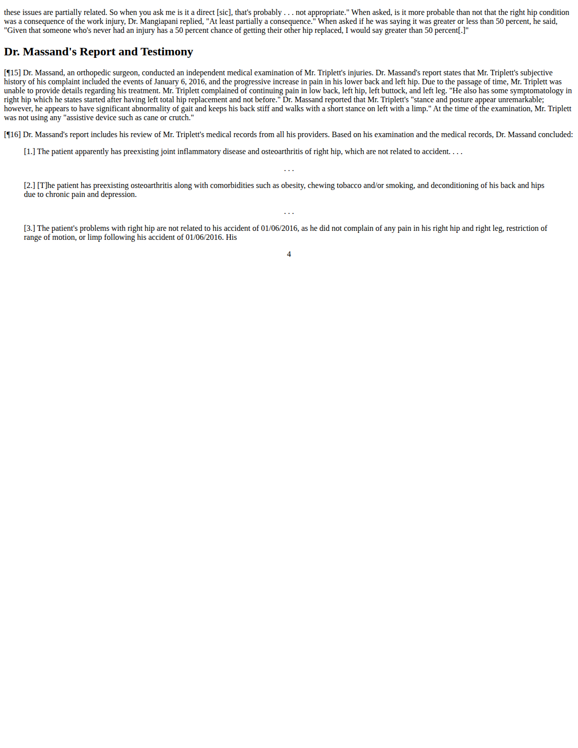these issues are partially related. So when you ask me is it a direct [sic], that's probably . . . not appropriate." When asked, is it more probable than not that the right hip condition was a consequence of the work injury, Dr. Mangiapani replied, "At least partially a consequence." When asked if he was saying it was greater or less than 50 percent, he said, "Given that someone who's never had an injury has a 50 percent chance of getting their other hip replaced, I would say greater than 50 percent[.]"
Dr. Massand's Report and Testimony
[¶15] Dr. Massand, an orthopedic surgeon, conducted an independent medical examination of Mr. Triplett's injuries. Dr. Massand's report states that Mr. Triplett's subjective history of his complaint included the events of January 6, 2016, and the progressive increase in pain in his lower back and left hip. Due to the passage of time, Mr. Triplett was unable to provide details regarding his treatment. Mr. Triplett complained of continuing pain in low back, left hip, left buttock, and left leg. "He also has some symptomatology in right hip which he states started after having left total hip replacement and not before." Dr. Massand reported that Mr. Triplett's "stance and posture appear unremarkable; however, he appears to have significant abnormality of gait and keeps his back stiff and walks with a short stance on left with a limp." At the time of the examination, Mr. Triplett was not using any "assistive device such as cane or crutch."
[¶16] Dr. Massand's report includes his review of Mr. Triplett's medical records from all his providers. Based on his examination and the medical records, Dr. Massand concluded:
[1.] The patient apparently has preexisting joint inflammatory disease and osteoarthritis of right hip, which are not related to accident. . . .
. . .
[2.] [T]he patient has preexisting osteoarthritis along with comorbidities such as obesity, chewing tobacco and/or smoking, and deconditioning of his back and hips due to chronic pain and depression.
. . .
[3.] The patient's problems with right hip are not related to his accident of 01/06/2016, as he did not complain of any pain in his right hip and right leg, restriction of range of motion, or limp following his accident of 01/06/2016. His
4